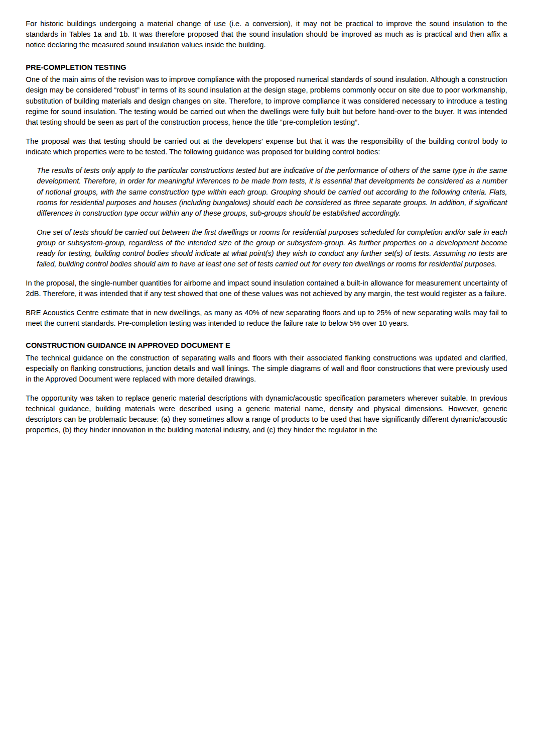For historic buildings undergoing a material change of use (i.e. a conversion), it may not be practical to improve the sound insulation to the standards in Tables 1a and 1b. It was therefore proposed that the sound insulation should be improved as much as is practical and then affix a notice declaring the measured sound insulation values inside the building.
Pre-completion testing
One of the main aims of the revision was to improve compliance with the proposed numerical standards of sound insulation. Although a construction design may be considered “robust” in terms of its sound insulation at the design stage, problems commonly occur on site due to poor workmanship, substitution of building materials and design changes on site. Therefore, to improve compliance it was considered necessary to introduce a testing regime for sound insulation. The testing would be carried out when the dwellings were fully built but before hand-over to the buyer. It was intended that testing should be seen as part of the construction process, hence the title “pre-completion testing”.
The proposal was that testing should be carried out at the developers’ expense but that it was the responsibility of the building control body to indicate which properties were to be tested. The following guidance was proposed for building control bodies:
The results of tests only apply to the particular constructions tested but are indicative of the performance of others of the same type in the same development. Therefore, in order for meaningful inferences to be made from tests, it is essential that developments be considered as a number of notional groups, with the same construction type within each group. Grouping should be carried out according to the following criteria. Flats, rooms for residential purposes and houses (including bungalows) should each be considered as three separate groups. In addition, if significant differences in construction type occur within any of these groups, sub-groups should be established accordingly.
One set of tests should be carried out between the first dwellings or rooms for residential purposes scheduled for completion and/or sale in each group or subsystem-group, regardless of the intended size of the group or subsystem-group. As further properties on a development become ready for testing, building control bodies should indicate at what point(s) they wish to conduct any further set(s) of tests. Assuming no tests are failed, building control bodies should aim to have at least one set of tests carried out for every ten dwellings or rooms for residential purposes.
In the proposal, the single-number quantities for airborne and impact sound insulation contained a built-in allowance for measurement uncertainty of 2dB. Therefore, it was intended that if any test showed that one of these values was not achieved by any margin, the test would register as a failure.
BRE Acoustics Centre estimate that in new dwellings, as many as 40% of new separating floors and up to 25% of new separating walls may fail to meet the current standards. Pre-completion testing was intended to reduce the failure rate to below 5% over 10 years.
Construction guidance in Approved Document E
The technical guidance on the construction of separating walls and floors with their associated flanking constructions was updated and clarified, especially on flanking constructions, junction details and wall linings. The simple diagrams of wall and floor constructions that were previously used in the Approved Document were replaced with more detailed drawings.
The opportunity was taken to replace generic material descriptions with dynamic/acoustic specification parameters wherever suitable. In previous technical guidance, building materials were described using a generic material name, density and physical dimensions. However, generic descriptors can be problematic because: (a) they sometimes allow a range of products to be used that have significantly different dynamic/acoustic properties, (b) they hinder innovation in the building material industry, and (c) they hinder the regulator in the